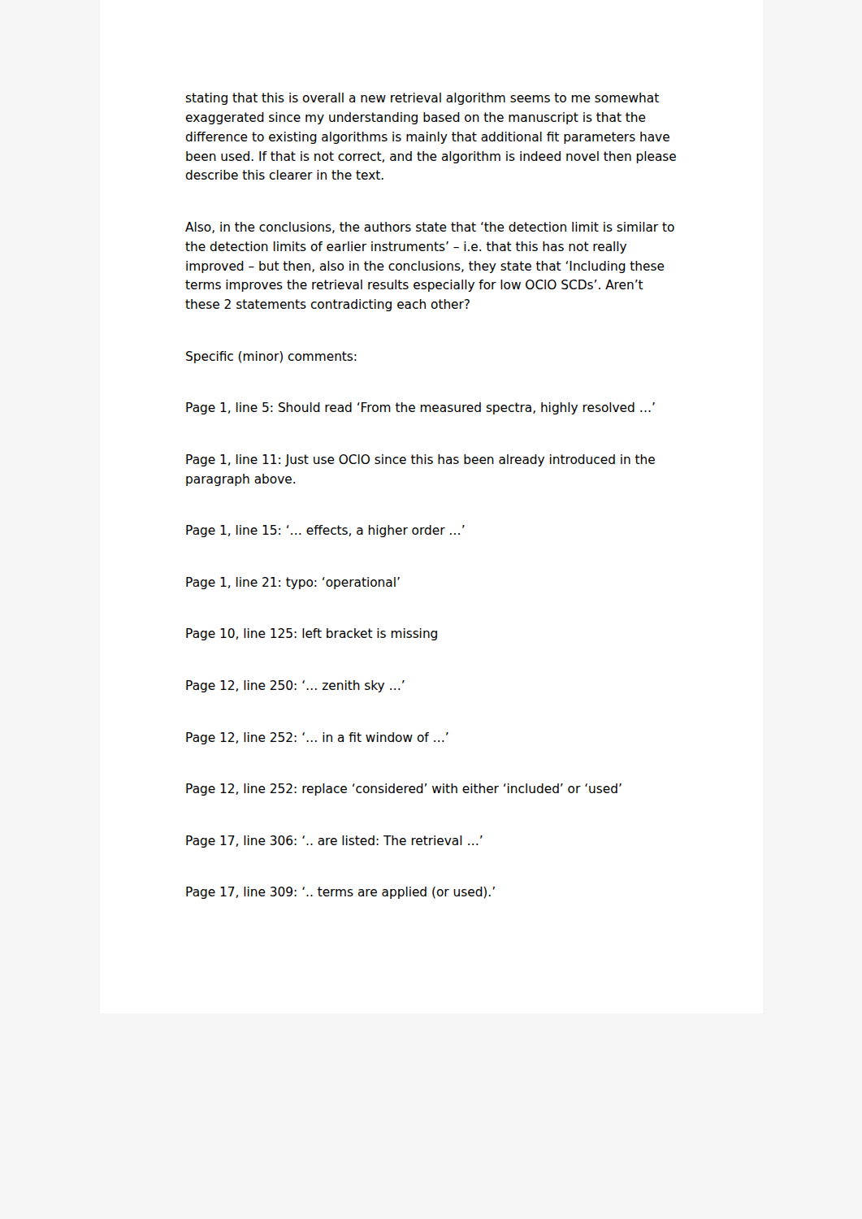stating that this is overall a new retrieval algorithm seems to me somewhat exaggerated since my understanding based on the manuscript is that the difference to existing algorithms is mainly that additional fit parameters have been used. If that is not correct, and the algorithm is indeed novel then please describe this clearer in the text.
Also, in the conclusions, the authors state that ‘the detection limit is similar to the detection limits of earlier instruments’ – i.e. that this has not really improved – but then, also in the conclusions, they state that ‘Including these terms improves the retrieval results especially for low OClO SCDs’. Aren’t these 2 statements contradicting each other?
Specific (minor) comments:
Page 1, line 5: Should read ‘From the measured spectra, highly resolved …’
Page 1, line 11: Just use OClO since this has been already introduced in the paragraph above.
Page 1, line 15: ‘… effects, a higher order …’
Page 1, line 21: typo: ‘operational’
Page 10, line 125: left bracket is missing
Page 12, line 250: ‘… zenith sky …’
Page 12, line 252: ‘… in a fit window of …’
Page 12, line 252: replace ‘considered’ with either ‘included’ or ‘used’
Page 17, line 306: ‘.. are listed: The retrieval …’
Page 17, line 309: ‘.. terms are applied (or used).’